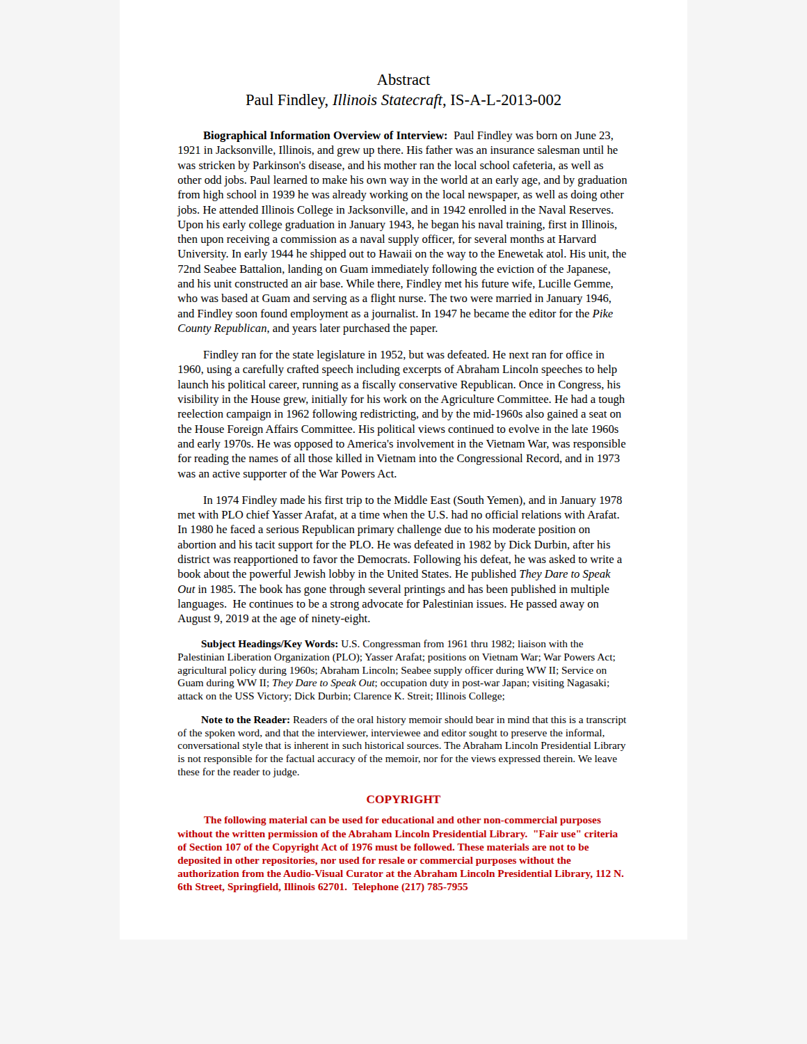AbstractPaul Findley, Illinois Statecraft, IS-A-L-2013-002
Biographical Information Overview of Interview: Paul Findley was born on June 23, 1921 in Jacksonville, Illinois, and grew up there. His father was an insurance salesman until he was stricken by Parkinson's disease, and his mother ran the local school cafeteria, as well as other odd jobs. Paul learned to make his own way in the world at an early age, and by graduation from high school in 1939 he was already working on the local newspaper, as well as doing other jobs. He attended Illinois College in Jacksonville, and in 1942 enrolled in the Naval Reserves. Upon his early college graduation in January 1943, he began his naval training, first in Illinois, then upon receiving a commission as a naval supply officer, for several months at Harvard University. In early 1944 he shipped out to Hawaii on the way to the Enewetak atol. His unit, the 72nd Seabee Battalion, landing on Guam immediately following the eviction of the Japanese, and his unit constructed an air base. While there, Findley met his future wife, Lucille Gemme, who was based at Guam and serving as a flight nurse. The two were married in January 1946, and Findley soon found employment as a journalist. In 1947 he became the editor for the Pike County Republican, and years later purchased the paper.
Findley ran for the state legislature in 1952, but was defeated. He next ran for office in 1960, using a carefully crafted speech including excerpts of Abraham Lincoln speeches to help launch his political career, running as a fiscally conservative Republican. Once in Congress, his visibility in the House grew, initially for his work on the Agriculture Committee. He had a tough reelection campaign in 1962 following redistricting, and by the mid-1960s also gained a seat on the House Foreign Affairs Committee. His political views continued to evolve in the late 1960s and early 1970s. He was opposed to America's involvement in the Vietnam War, was responsible for reading the names of all those killed in Vietnam into the Congressional Record, and in 1973 was an active supporter of the War Powers Act.
In 1974 Findley made his first trip to the Middle East (South Yemen), and in January 1978 met with PLO chief Yasser Arafat, at a time when the U.S. had no official relations with Arafat. In 1980 he faced a serious Republican primary challenge due to his moderate position on abortion and his tacit support for the PLO. He was defeated in 1982 by Dick Durbin, after his district was reapportioned to favor the Democrats. Following his defeat, he was asked to write a book about the powerful Jewish lobby in the United States. He published They Dare to Speak Out in 1985. The book has gone through several printings and has been published in multiple languages. He continues to be a strong advocate for Palestinian issues. He passed away on August 9, 2019 at the age of ninety-eight.
Subject Headings/Key Words: U.S. Congressman from 1961 thru 1982; liaison with the Palestinian Liberation Organization (PLO); Yasser Arafat; positions on Vietnam War; War Powers Act; agricultural policy during 1960s; Abraham Lincoln; Seabee supply officer during WW II; Service on Guam during WW II; They Dare to Speak Out; occupation duty in post-war Japan; visiting Nagasaki; attack on the USS Victory; Dick Durbin; Clarence K. Streit; Illinois College;
Note to the Reader: Readers of the oral history memoir should bear in mind that this is a transcript of the spoken word, and that the interviewer, interviewee and editor sought to preserve the informal, conversational style that is inherent in such historical sources. The Abraham Lincoln Presidential Library is not responsible for the factual accuracy of the memoir, nor for the views expressed therein. We leave these for the reader to judge.
COPYRIGHT
The following material can be used for educational and other non-commercial purposes without the written permission of the Abraham Lincoln Presidential Library. "Fair use" criteria of Section 107 of the Copyright Act of 1976 must be followed. These materials are not to be deposited in other repositories, nor used for resale or commercial purposes without the authorization from the Audio-Visual Curator at the Abraham Lincoln Presidential Library, 112 N. 6th Street, Springfield, Illinois 62701. Telephone (217) 785-7955